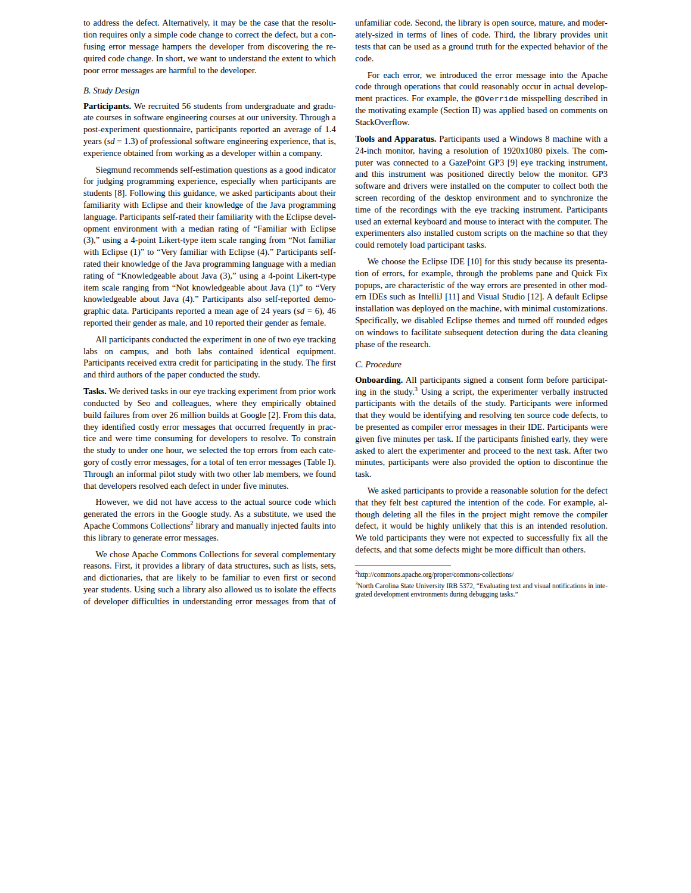to address the defect. Alternatively, it may be the case that the resolution requires only a simple code change to correct the defect, but a confusing error message hampers the developer from discovering the required code change. In short, we want to understand the extent to which poor error messages are harmful to the developer.
B. Study Design
Participants. We recruited 56 students from undergraduate and graduate courses in software engineering courses at our university. Through a post-experiment questionnaire, participants reported an average of 1.4 years (sd = 1.3) of professional software engineering experience, that is, experience obtained from working as a developer within a company.
Siegmund recommends self-estimation questions as a good indicator for judging programming experience, especially when participants are students [8]. Following this guidance, we asked participants about their familiarity with Eclipse and their knowledge of the Java programming language. Participants self-rated their familiarity with the Eclipse development environment with a median rating of “Familiar with Eclipse (3),” using a 4-point Likert-type item scale ranging from “Not familiar with Eclipse (1)” to “Very familiar with Eclipse (4).” Participants self-rated their knowledge of the Java programming language with a median rating of “Knowledgeable about Java (3),” using a 4-point Likert-type item scale ranging from “Not knowledgeable about Java (1)” to “Very knowledgeable about Java (4).” Participants also self-reported demographic data. Participants reported a mean age of 24 years (sd = 6), 46 reported their gender as male, and 10 reported their gender as female.
All participants conducted the experiment in one of two eye tracking labs on campus, and both labs contained identical equipment. Participants received extra credit for participating in the study. The first and third authors of the paper conducted the study.
Tasks. We derived tasks in our eye tracking experiment from prior work conducted by Seo and colleagues, where they empirically obtained build failures from over 26 million builds at Google [2]. From this data, they identified costly error messages that occurred frequently in practice and were time consuming for developers to resolve. To constrain the study to under one hour, we selected the top errors from each category of costly error messages, for a total of ten error messages (Table I). Through an informal pilot study with two other lab members, we found that developers resolved each defect in under five minutes.
However, we did not have access to the actual source code which generated the errors in the Google study. As a substitute, we used the Apache Commons Collections2 library and manually injected faults into this library to generate error messages.
We chose Apache Commons Collections for several complementary reasons. First, it provides a library of data structures, such as lists, sets, and dictionaries, that are likely to be familiar to even first or second year students. Using such a library also allowed us to isolate the effects of developer difficulties in understanding error messages from that of unfamiliar code. Second, the library is open source, mature, and moderately-sized in terms of lines of code. Third, the library provides unit tests that can be used as a ground truth for the expected behavior of the code.
For each error, we introduced the error message into the Apache code through operations that could reasonably occur in actual development practices. For example, the @Override misspelling described in the motivating example (Section II) was applied based on comments on StackOverflow.
Tools and Apparatus. Participants used a Windows 8 machine with a 24-inch monitor, having a resolution of 1920x1080 pixels. The computer was connected to a GazePoint GP3 [9] eye tracking instrument, and this instrument was positioned directly below the monitor. GP3 software and drivers were installed on the computer to collect both the screen recording of the desktop environment and to synchronize the time of the recordings with the eye tracking instrument. Participants used an external keyboard and mouse to interact with the computer. The experimenters also installed custom scripts on the machine so that they could remotely load participant tasks.
We choose the Eclipse IDE [10] for this study because its presentation of errors, for example, through the problems pane and Quick Fix popups, are characteristic of the way errors are presented in other modern IDEs such as IntelliJ [11] and Visual Studio [12]. A default Eclipse installation was deployed on the machine, with minimal customizations. Specifically, we disabled Eclipse themes and turned off rounded edges on windows to facilitate subsequent detection during the data cleaning phase of the research.
C. Procedure
Onboarding. All participants signed a consent form before participating in the study.3 Using a script, the experimenter verbally instructed participants with the details of the study. Participants were informed that they would be identifying and resolving ten source code defects, to be presented as compiler error messages in their IDE. Participants were given five minutes per task. If the participants finished early, they were asked to alert the experimenter and proceed to the next task. After two minutes, participants were also provided the option to discontinue the task.
We asked participants to provide a reasonable solution for the defect that they felt best captured the intention of the code. For example, although deleting all the files in the project might remove the compiler defect, it would be highly unlikely that this is an intended resolution. We told participants they were not expected to successfully fix all the defects, and that some defects might be more difficult than others.
2http://commons.apache.org/proper/commons-collections/
3North Carolina State University IRB 5372, “Evaluating text and visual notifications in integrated development environments during debugging tasks.”